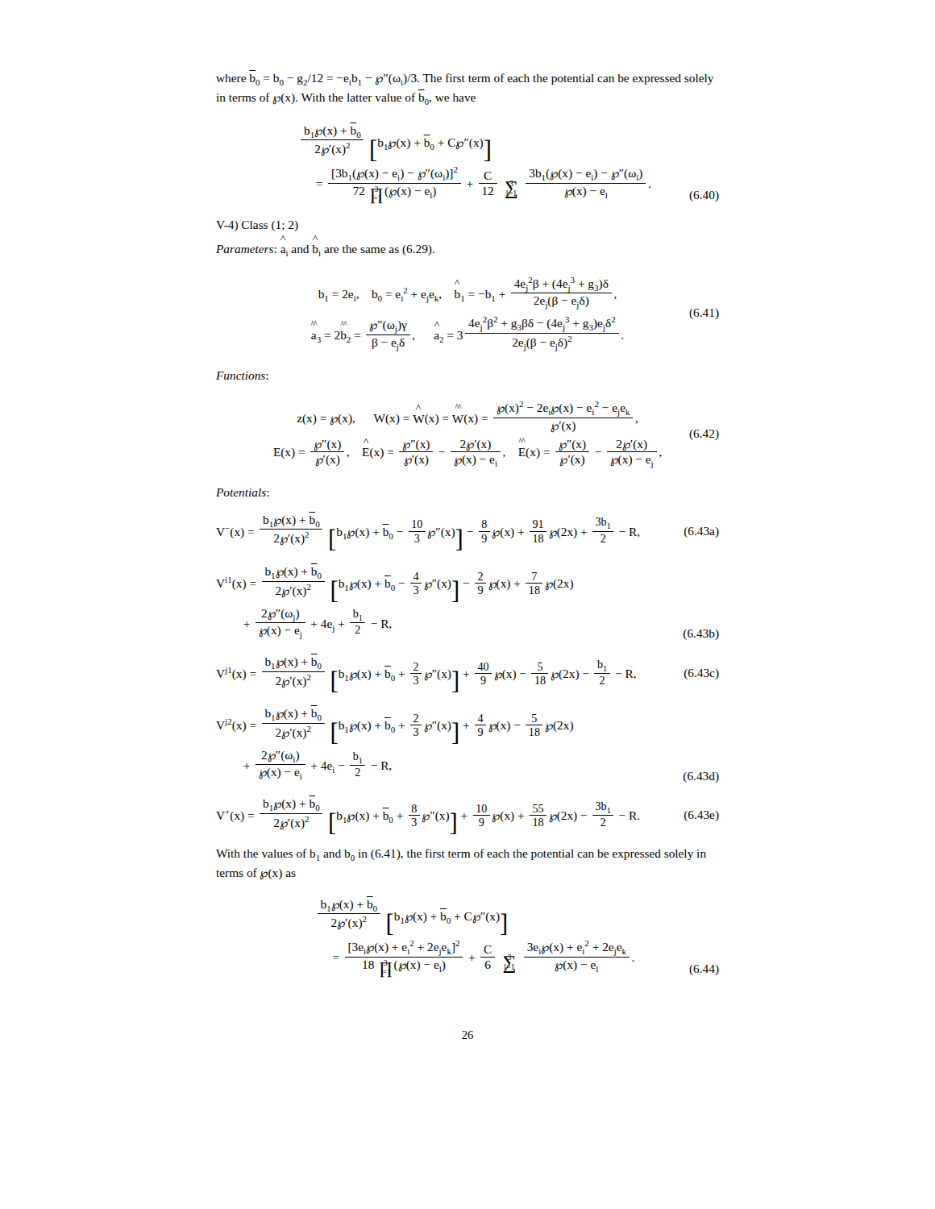where b 0 = b0 − g2/12 = −eib1 − ℘″(ωi)/3. The first term of each the potential can be expressed solely in terms of ℘(x). With the latter value of b 0, we have
b1℘(x) + b 02℘′(x)2 [b1℘(x) + b 0 + C℘″(x)]
= [3b1(℘(x) − ei) − ℘″(ωi)]272 ∏3 l=1(℘(x) − el) + C 12 ∑3 l=1 3b1(℘(x) − ei) − ℘″(ωi)℘(x) − el.
(6.40)
V-4) Class (1; 2)
Parameters: ai and bi are the same as (6.29).
b1 = 2ei, b0 = ei 2 + ejek, b 1 = −b1 + 4ej 2β + (4ej 3 + g3)δ 2ej(β − ejδ),
a 3 = 2b 2 = ℘″(ωj)γ β − ejδ, a 2 = 34ej 2β2 + g3βδ − (4ej 3 + g3)ejδ22ej(β − ejδ)2.
(6.41)
Functions:
z(x) = ℘(x), W(x) = W(x) = W(x) = ℘(x)2 − 2ei℘(x) − ei 2 − ejek℘′(x),
E(x) = ℘″(x)℘′(x), E(x) = ℘″(x)℘′(x) − 2℘′(x)℘(x) − ei, E(x) = ℘″(x)℘′(x) − 2℘′(x)℘(x) − ej,
(6.42)
Potentials:
V−(x) = b1℘(x) + b 02℘′(x)2 [b1℘(x) + b 0 − 103℘″(x)] − 89℘(x) + 9118℘(2x) + 3b12 − R,
(6.43a)
Vi1(x) = b1℘(x) + b 02℘′(x)2 [b1℘(x) + b 0 − 43℘″(x)] − 29℘(x) + 718℘(2x)
+ 2℘″(ωj)℘(x) − ej + 4ej + b12 − R,
(6.43b)
Vj1(x) = b1℘(x) + b 02℘′(x)2 [b1℘(x) + b 0 + 23℘″(x)] + 409℘(x) − 518℘(2x) − b12 − R,
(6.43c)
Vj2(x) = b1℘(x) + b 02℘′(x)2 [b1℘(x) + b 0 + 23℘″(x)] + 49℘(x) − 518℘(2x)
+ 2℘″(ωi)℘(x) − ei + 4ei − b12 − R,
(6.43d)
V+(x) = b1℘(x) + b 02℘′(x)2 [b1℘(x) + b 0 + 83℘″(x)] + 109℘(x) + 5518℘(2x) − 3b12 − R.
(6.43e)
With the values of b1 and b0 in (6.41), the first term of each the potential can be expressed solely in terms of ℘(x) as
b1℘(x) + b 02℘′(x)2 [b1℘(x) + b 0 + C℘″(x)]
= [3ei℘(x) + ei 2 + 2ejek]218 ∏3 l=1(℘(x) − el) + C 6 ∑3 l=1 3ei℘(x) + ei 2 + 2ejek℘(x) − el.
(6.44)
26